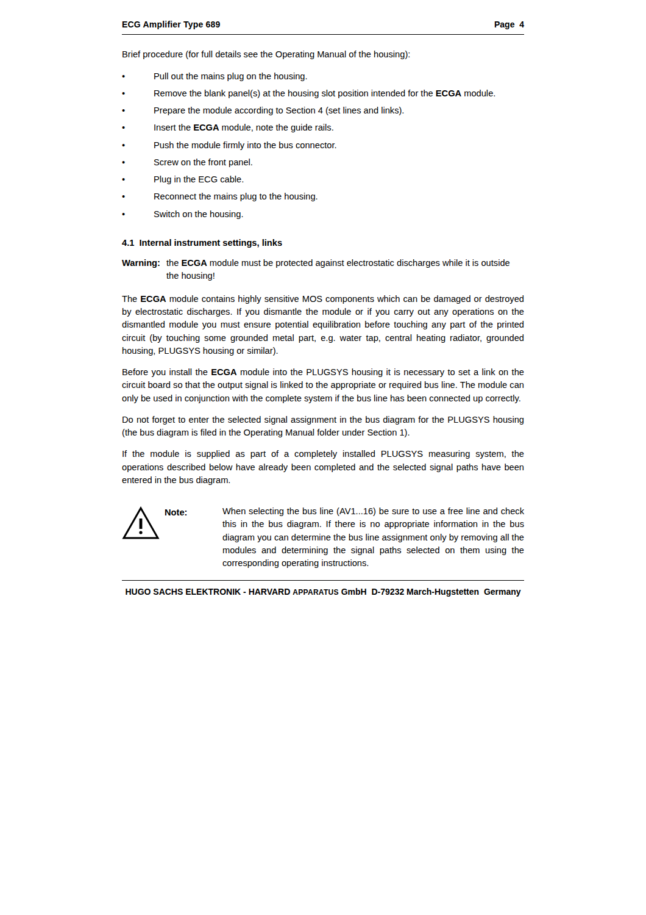ECG Amplifier Type 689 Page 4
Brief procedure (for full details see the Operating Manual of the housing):
Pull out the mains plug on the housing.
Remove the blank panel(s) at the housing slot position intended for the ECGA module.
Prepare the module according to Section 4 (set lines and links).
Insert the ECGA module, note the guide rails.
Push the module firmly into the bus connector.
Screw on the front panel.
Plug in the ECG cable.
Reconnect the mains plug to the housing.
Switch on the housing.
4.1 Internal instrument settings, links
Warning:
the ECGA module must be protected against electrostatic discharges while it is outside the housing!
The ECGA module contains highly sensitive MOS components which can be damaged or destroyed by electrostatic discharges. If you dismantle the module or if you carry out any operations on the dismantled module you must ensure potential equilibration before touching any part of the printed circuit (by touching some grounded metal part, e.g. water tap, central heating radiator, grounded housing, PLUGSYS housing or similar).
Before you install the ECGA module into the PLUGSYS housing it is necessary to set a link on the circuit board so that the output signal is linked to the appropriate or required bus line. The module can only be used in conjunction with the complete system if the bus line has been connected up correctly.
Do not forget to enter the selected signal assignment in the bus diagram for the PLUGSYS housing (the bus diagram is filed in the Operating Manual folder under Section 1).
If the module is supplied as part of a completely installed PLUGSYS measuring system, the operations described below have already been completed and the selected signal paths have been entered in the bus diagram.
Note:
When selecting the bus line (AV1...16) be sure to use a free line and check this in the bus diagram. If there is no appropriate information in the bus diagram you can determine the bus line assignment only by removing all the modules and determining the signal paths selected on them using the corresponding operating instructions.
HUGO SACHS ELEKTRONIK - HARVARD APPARATUS GmbH D-79232 March-Hugstetten Germany